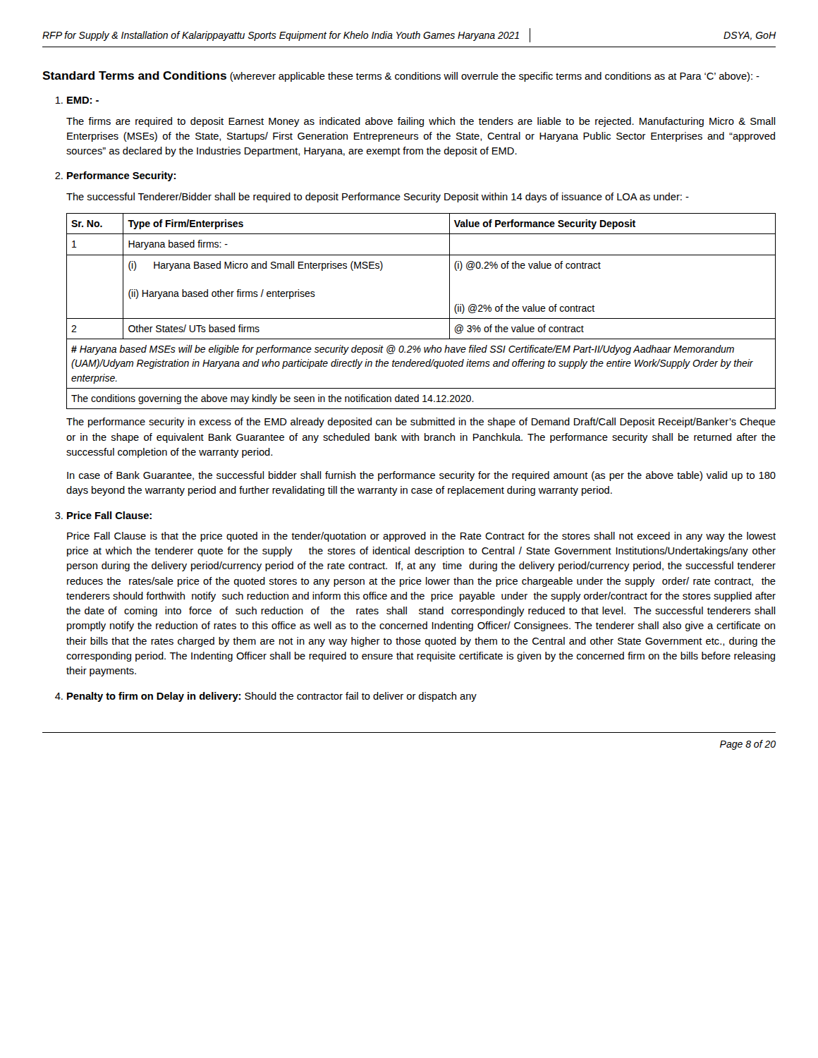RFP for Supply & Installation of Kalarippayattu Sports Equipment for Khelo India Youth Games Haryana 2021
DSYA, GoH
Standard Terms and Conditions
(wherever applicable these terms & conditions will overrule the specific terms and conditions as at Para ‘C’ above): -
EMD: -
The firms are required to deposit Earnest Money as indicated above failing which the tenders are liable to be rejected. Manufacturing Micro & Small Enterprises (MSEs) of the State, Startups/ First Generation Entrepreneurs of the State, Central or Haryana Public Sector Enterprises and “approved sources” as declared by the Industries Department, Haryana, are exempt from the deposit of EMD.
Performance Security:
The successful Tenderer/Bidder shall be required to deposit Performance Security Deposit within 14 days of issuance of LOA as under: -
| Sr. No. | Type of Firm/Enterprises | Value of Performance Security Deposit |
| --- | --- | --- |
| 1 | Haryana based firms: - | |
| | (i) Haryana Based Micro and Small Enterprises (MSEs) (ii) Haryana based other firms / enterprises | (i) @0.2% of the value of contract (ii) @2% of the value of contract |
| 2 | Other States/ UTs based firms | @ 3% of the value of contract |
| # Haryana based MSEs will be eligible for performance security deposit @ 0.2% who have filed SSI Certificate/EM Part-II/Udyog Aadhaar Memorandum (UAM)/Udyam Registration in Haryana and who participate directly in the tendered/quoted items and offering to supply the entire Work/Supply Order by their enterprise . |
| The conditions governing the above may kindly be seen in the notification dated 14.12.2020. |
The performance security in excess of the EMD already deposited can be submitted in the shape of Demand Draft/Call Deposit Receipt/Banker’s Cheque or in the shape of equivalent Bank Guarantee of any scheduled bank with branch in Panchkula. The performance security shall be returned after the successful completion of the warranty period.
In case of Bank Guarantee, the successful bidder shall furnish the performance security for the required amount (as per the above table) valid up to 180 days beyond the warranty period and further revalidating till the warranty in case of replacement during warranty period.
Price Fall Clause:
Price Fall Clause is that the price quoted in the tender/quotation or approved in the Rate Contract for the stores shall not exceed in any way the lowest price at which the tenderer quote for the supply the stores of identical description to Central / State Government Institutions/Undertakings/any other person during the delivery period/currency period of the rate contract. If, at any time during the delivery period/currency period, the successful tenderer reduces the rates/sale price of the quoted stores to any person at the price lower than the price chargeable under the supply order/ rate contract, the tenderers should forthwith notify such reduction and inform this office and the price payable under the supply order/contract for the stores supplied after the date of coming into force of such reduction of the rates shall stand correspondingly reduced to that level. The successful tenderers shall promptly notify the reduction of rates to this office as well as to the concerned Indenting Officer/ Consignees. The tenderer shall also give a certificate on their bills that the rates charged by them are not in any way higher to those quoted by them to the Central and other State Government etc., during the corresponding period. The Indenting Officer shall be required to ensure that requisite certificate is given by the concerned firm on the bills before releasing their payments.
Penalty to firm on Delay in delivery: Should the contractor fail to deliver or dispatch any
Page 8 of 20